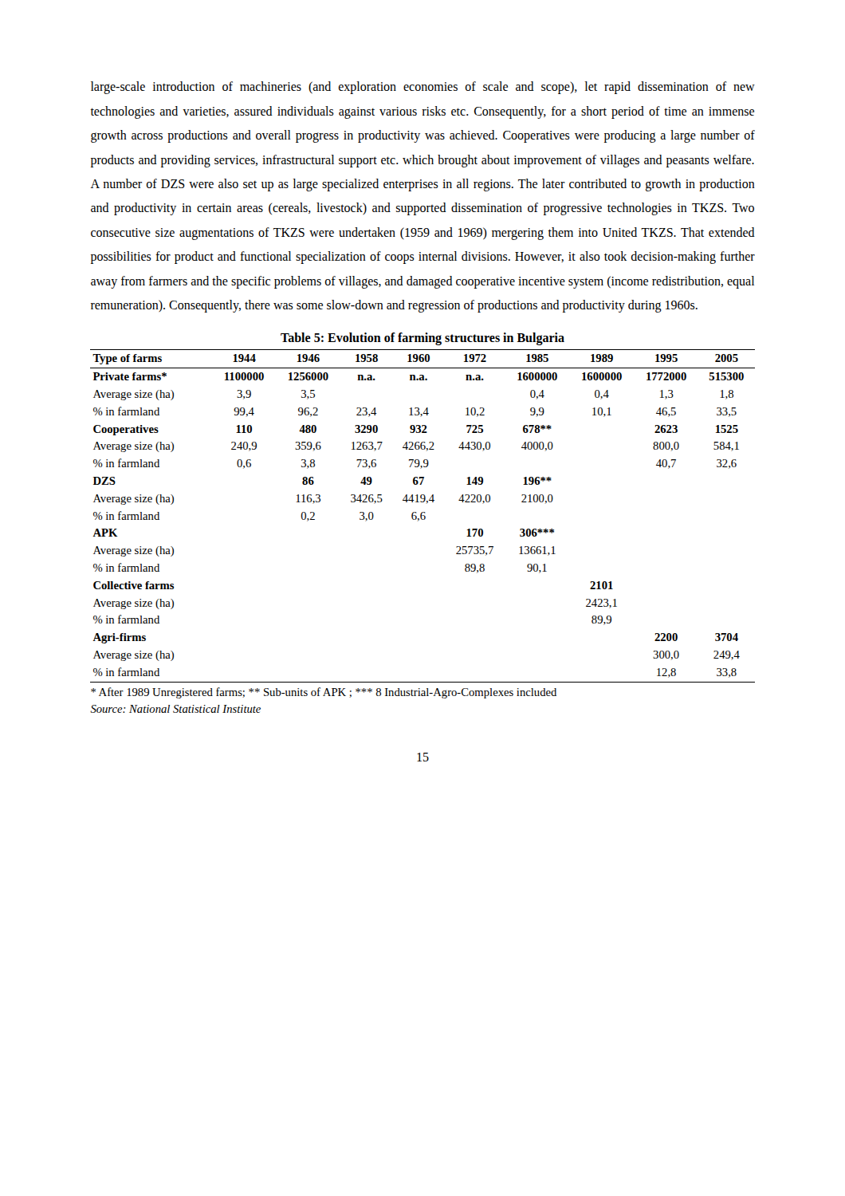large-scale introduction of machineries (and exploration economies of scale and scope), let rapid dissemination of new technologies and varieties, assured individuals against various risks etc. Consequently, for a short period of time an immense growth across productions and overall progress in productivity was achieved. Cooperatives were producing a large number of products and providing services, infrastructural support etc. which brought about improvement of villages and peasants welfare. A number of DZS were also set up as large specialized enterprises in all regions. The later contributed to growth in production and productivity in certain areas (cereals, livestock) and supported dissemination of progressive technologies in TKZS. Two consecutive size augmentations of TKZS were undertaken (1959 and 1969) mergering them into United TKZS. That extended possibilities for product and functional specialization of coops internal divisions. However, it also took decision-making further away from farmers and the specific problems of villages, and damaged cooperative incentive system (income redistribution, equal remuneration). Consequently, there was some slow-down and regression of productions and productivity during 1960s.
Table 5: Evolution of farming structures in Bulgaria
| Type of farms | 1944 | 1946 | 1958 | 1960 | 1972 | 1985 | 1989 | 1995 | 2005 |
| --- | --- | --- | --- | --- | --- | --- | --- | --- | --- |
| Private farms* | 1100000 | 1256000 | n.a. | n.a. | n.a. | 1600000 | 1600000 | 1772000 | 515300 |
| Average size (ha) | 3,9 | 3,5 | | | | 0,4 | 0,4 | 1,3 | 1,8 |
| % in farmland | 99,4 | 96,2 | 23,4 | 13,4 | 10,2 | 9,9 | 10,1 | 46,5 | 33,5 |
| Cooperatives | 110 | 480 | 3290 | 932 | 725 | 678** | | 2623 | 1525 |
| Average size (ha) | 240,9 | 359,6 | 1263,7 | 4266,2 | 4430,0 | 4000,0 | | 800,0 | 584,1 |
| % in farmland | 0,6 | 3,8 | 73,6 | 79,9 | | | | 40,7 | 32,6 |
| DZS | | 86 | 49 | 67 | 149 | 196** | | | |
| Average size (ha) | | 116,3 | 3426,5 | 4419,4 | 4220,0 | 2100,0 | | | |
| % in farmland | | 0,2 | 3,0 | 6,6 | | | | | |
| APK | | | | | 170 | 306*** | | | |
| Average size (ha) | | | | | 25735,7 | 13661,1 | | | |
| % in farmland | | | | | 89,8 | 90,1 | | | |
| Collective farms | | | | | | | 2101 | | |
| Average size (ha) | | | | | | | 2423,1 | | |
| % in farmland | | | | | | | 89,9 | | |
| Agri-firms | | | | | | | | 2200 | 3704 |
| Average size (ha) | | | | | | | | 300,0 | 249,4 |
| % in farmland | | | | | | | | 12,8 | 33,8 |
* After 1989 Unregistered farms; ** Sub-units of APK ; *** 8 Industrial-Agro-Complexes included
Source: National Statistical Institute
15